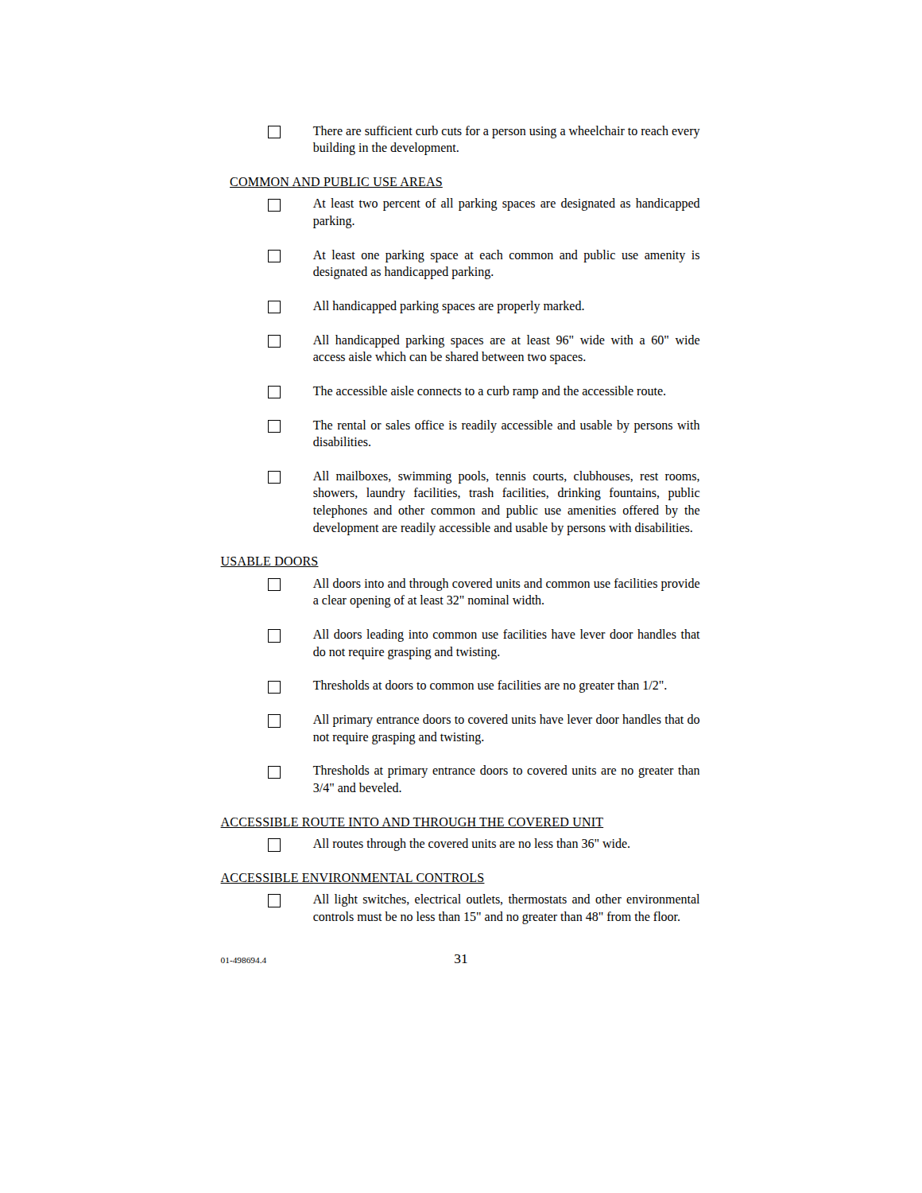There are sufficient curb cuts for a person using a wheelchair to reach every building in the development.
COMMON AND PUBLIC USE AREAS
At least two percent of all parking spaces are designated as handicapped parking.
At least one parking space at each common and public use amenity is designated as handicapped parking.
All handicapped parking spaces are properly marked.
All handicapped parking spaces are at least 96" wide with a 60" wide access aisle which can be shared between two spaces.
The accessible aisle connects to a curb ramp and the accessible route.
The rental or sales office is readily accessible and usable by persons with disabilities.
All mailboxes, swimming pools, tennis courts, clubhouses, rest rooms, showers, laundry facilities, trash facilities, drinking fountains, public telephones and other common and public use amenities offered by the development are readily accessible and usable by persons with disabilities.
USABLE DOORS
All doors into and through covered units and common use facilities provide a clear opening of at least 32" nominal width.
All doors leading into common use facilities have lever door handles that do not require grasping and twisting.
Thresholds at doors to common use facilities are no greater than 1/2".
All primary entrance doors to covered units have lever door handles that do not require grasping and twisting.
Thresholds at primary entrance doors to covered units are no greater than 3/4" and beveled.
ACCESSIBLE ROUTE INTO AND THROUGH THE COVERED UNIT
All routes through the covered units are no less than 36" wide.
ACCESSIBLE ENVIRONMENTAL CONTROLS
All light switches, electrical outlets, thermostats and other environmental controls must be no less than 15" and no greater than 48" from the floor.
01-498694.4
31